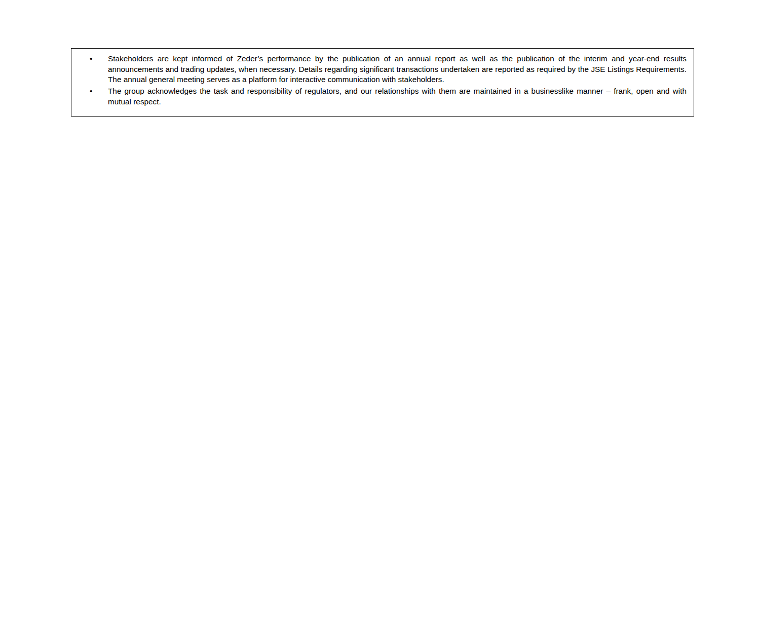Stakeholders are kept informed of Zeder’s performance by the publication of an annual report as well as the publication of the interim and year-end results announcements and trading updates, when necessary. Details regarding significant transactions undertaken are reported as required by the JSE Listings Requirements. The annual general meeting serves as a platform for interactive communication with stakeholders.
The group acknowledges the task and responsibility of regulators, and our relationships with them are maintained in a businesslike manner – frank, open and with mutual respect.